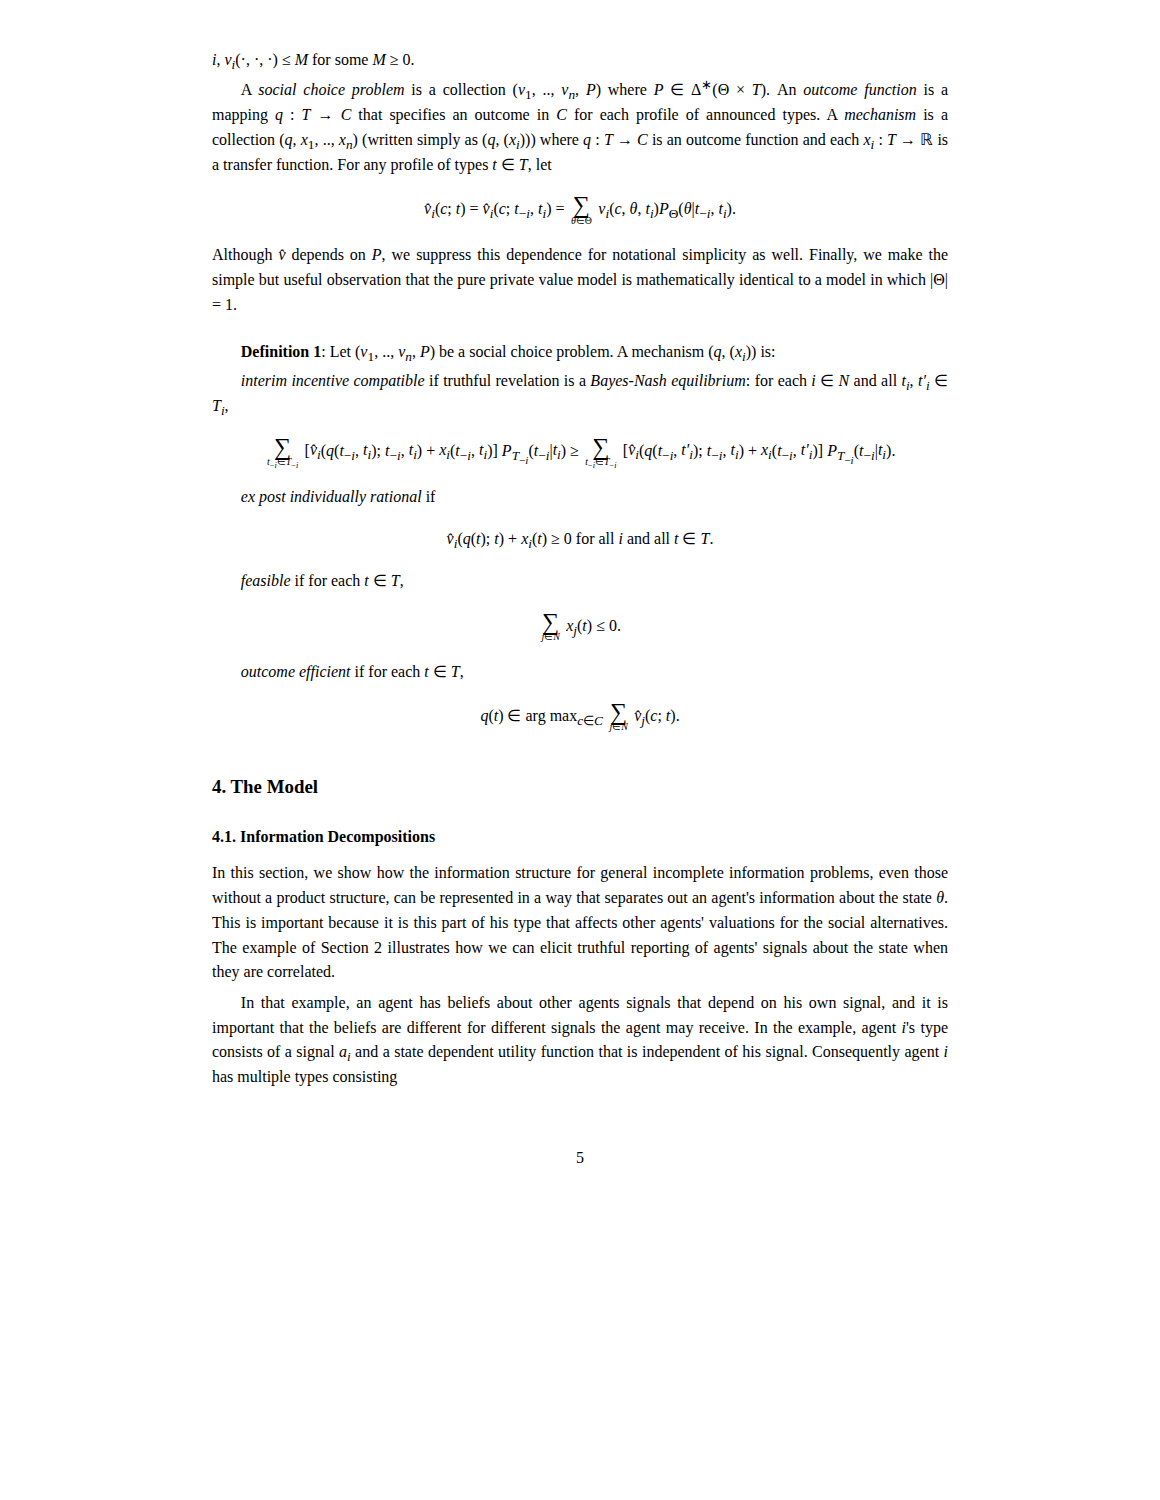i, vi(·, ·, ·) ≤ M for some M ≥ 0.
A social choice problem is a collection (v1, .., vn, P) where P ∈ Δ∗(Θ × T). An outcome function is a mapping q : T → C that specifies an outcome in C for each profile of announced types. A mechanism is a collection (q, x1, .., xn) (written simply as (q, (xi))) where q : T → C is an outcome function and each xi : T → ℝ is a transfer function. For any profile of types t ∈ T, let
v̂i(c; t) = v̂i(c; t−i, ti) = ∑θ∈Θ vi(c, θ, ti)PΘ(θ|t−i, ti).
Although v̂ depends on P, we suppress this dependence for notational simplicity as well. Finally, we make the simple but useful observation that the pure private value model is mathematically identical to a model in which |Θ| = 1.
Definition 1: Let (v1, .., vn, P) be a social choice problem. A mechanism (q, (xi)) is:
interim incentive compatible if truthful revelation is a Bayes-Nash equilibrium: for each i ∈ N and all ti, t′i ∈ Ti,
∑t−i∈T−i [v̂i(q(t−i, ti); t−i, ti) + xi(t−i, ti)] PT−i(t−i|ti) ≥ ∑t−i∈T−i [v̂i(q(t−i, t′i); t−i, ti) + xi(t−i, t′i)] PT−i(t−i|ti).
ex post individually rational if
v̂i(q(t); t) + xi(t) ≥ 0 for all i and all t ∈ T.
feasible if for each t ∈ T,
∑j∈N xj(t) ≤ 0.
outcome efficient if for each t ∈ T,
q(t) ∈ arg maxc∈C ∑j∈N v̂j(c; t).
4. The Model
4.1. Information Decompositions
In this section, we show how the information structure for general incomplete information problems, even those without a product structure, can be represented in a way that separates out an agent's information about the state θ. This is important because it is this part of his type that affects other agents' valuations for the social alternatives. The example of Section 2 illustrates how we can elicit truthful reporting of agents' signals about the state when they are correlated.
In that example, an agent has beliefs about other agents signals that depend on his own signal, and it is important that the beliefs are different for different signals the agent may receive. In the example, agent i's type consists of a signal ai and a state dependent utility function that is independent of his signal. Consequently agent i has multiple types consisting
5